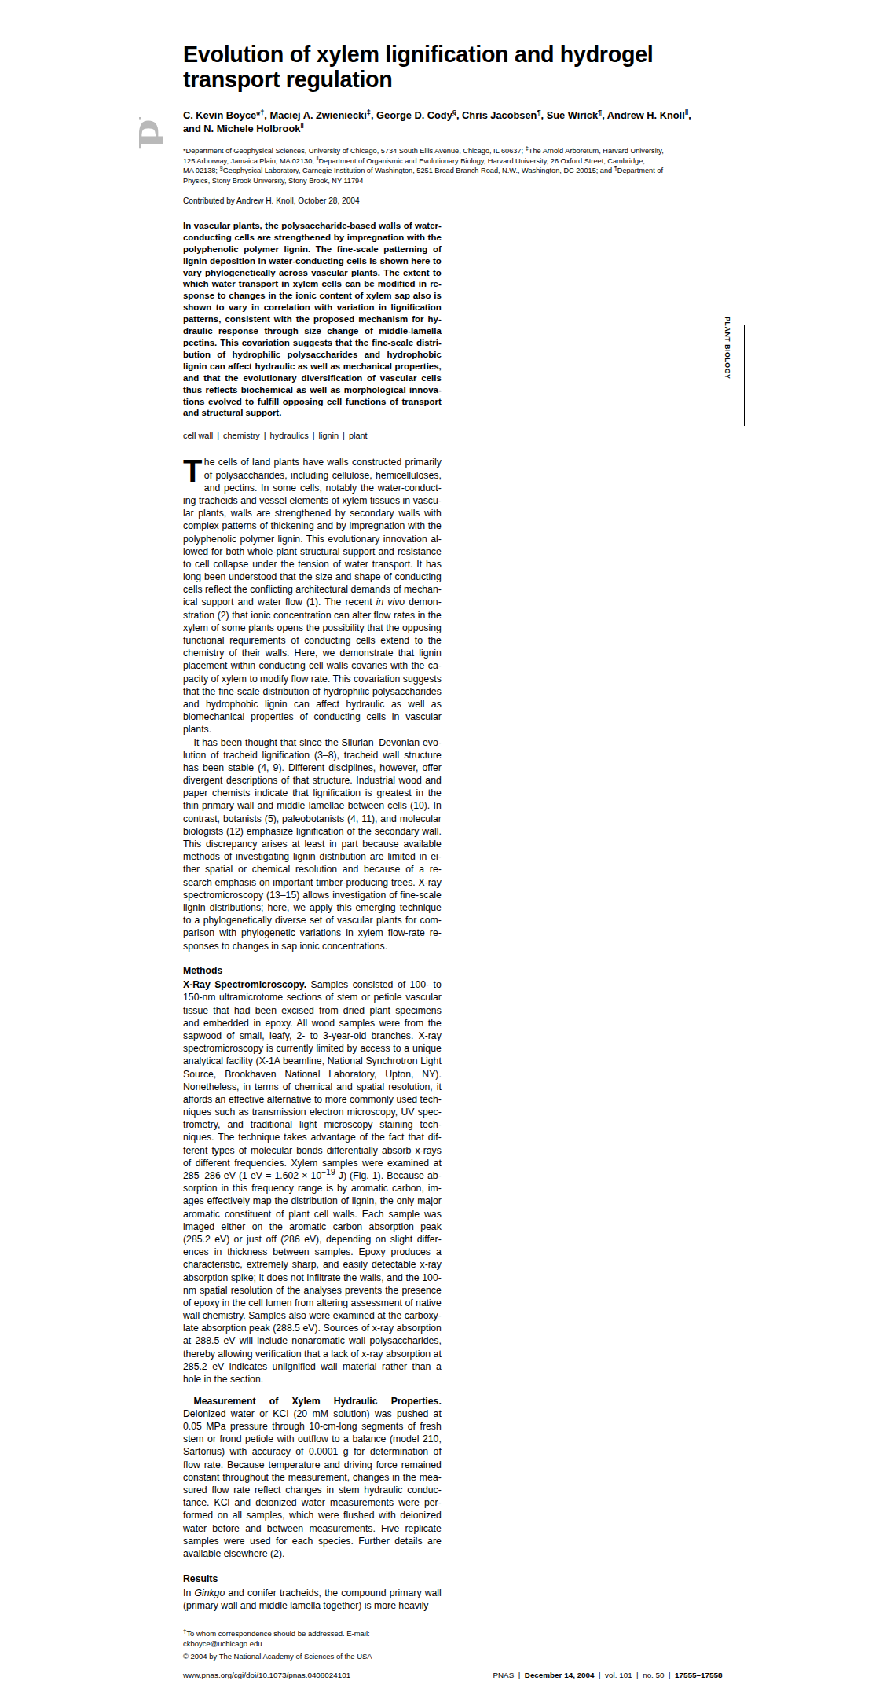PNAS
PLANT BIOLOGY
Evolution of xylem lignification and hydrogel
transport regulation
C. Kevin Boyce*†, Maciej A. Zwieniecki‡, George D. Cody§, Chris Jacobsen¶, Sue Wirick¶, Andrew H. Knoll‖,
and N. Michele Holbrook‖
*Department of Geophysical Sciences, University of Chicago, 5734 South Ellis Avenue, Chicago, IL 60637; ‡The Arnold Arboretum, Harvard University,
125 Arborway, Jamaica Plain, MA 02130; ‖Department of Organismic and Evolutionary Biology, Harvard University, 26 Oxford Street, Cambridge,
MA 02138; §Geophysical Laboratory, Carnegie Institution of Washington, 5251 Broad Branch Road, N.W., Washington, DC 20015; and ¶Department of
Physics, Stony Brook University, Stony Brook, NY 11794
Contributed by Andrew H. Knoll, October 28, 2004
In vascular plants, the polysaccharide-based walls of water-conducting cells are strengthened by impregnation with the polyphenolic polymer lignin. The fine-scale patterning of lignin deposition in water-conducting cells is shown here to vary phylogenetically across vascular plants. The extent to which water transport in xylem cells can be modified in response to changes in the ionic content of xylem sap also is shown to vary in correlation with variation in lignification patterns, consistent with the proposed mechanism for hydraulic response through size change of middle-lamella pectins. This covariation suggests that the fine-scale distribution of hydrophilic polysaccharides and hydrophobic lignin can affect hydraulic as well as mechanical properties, and that the evolutionary diversification of vascular cells thus reflects biochemical as well as morphological innovations evolved to fulfill opposing cell functions of transport and structural support.
cell wall | chemistry | hydraulics | lignin | plant
The cells of land plants have walls constructed primarily of polysaccharides, including cellulose, hemicelluloses, and pectins. In some cells, notably the water-conducting tracheids and vessel elements of xylem tissues in vascular plants, walls are strengthened by secondary walls with complex patterns of thickening and by impregnation with the polyphenolic polymer lignin. This evolutionary innovation allowed for both whole-plant structural support and resistance to cell collapse under the tension of water transport. It has long been understood that the size and shape of conducting cells reflect the conflicting architectural demands of mechanical support and water flow (1). The recent in vivo demonstration (2) that ionic concentration can alter flow rates in the xylem of some plants opens the possibility that the opposing functional requirements of conducting cells extend to the chemistry of their walls. Here, we demonstrate that lignin placement within conducting cell walls covaries with the capacity of xylem to modify flow rate. This covariation suggests that the fine-scale distribution of hydrophilic polysaccharides and hydrophobic lignin can affect hydraulic as well as biomechanical properties of conducting cells in vascular plants.
It has been thought that since the Silurian–Devonian evolution of tracheid lignification (3–8), tracheid wall structure has been stable (4, 9). Different disciplines, however, offer divergent descriptions of that structure. Industrial wood and paper chemists indicate that lignification is greatest in the thin primary wall and middle lamellae between cells (10). In contrast, botanists (5), paleobotanists (4, 11), and molecular biologists (12) emphasize lignification of the secondary wall. This discrepancy arises at least in part because available methods of investigating lignin distribution are limited in either spatial or chemical resolution and because of a research emphasis on important timber-producing trees. X-ray spectromicroscopy (13–15) allows investigation of fine-scale lignin distributions; here, we apply this emerging technique to a phylogenetically diverse set of vascular plants for comparison with phylogenetic variations in xylem flow-rate responses to changes in sap ionic concentrations.
Methods
X-Ray Spectromicroscopy. Samples consisted of 100- to 150-nm ultramicrotome sections of stem or petiole vascular tissue that had been excised from dried plant specimens and embedded in epoxy. All wood samples were from the sapwood of small, leafy, 2- to 3-year-old branches. X-ray spectromicroscopy is currently limited by access to a unique analytical facility (X-1A beamline, National Synchrotron Light Source, Brookhaven National Laboratory, Upton, NY). Nonetheless, in terms of chemical and spatial resolution, it affords an effective alternative to more commonly used techniques such as transmission electron microscopy, UV spectrometry, and traditional light microscopy staining techniques. The technique takes advantage of the fact that different types of molecular bonds differentially absorb x-rays of different frequencies. Xylem samples were examined at 285–286 eV (1 eV = 1.602 × 10−19 J) (Fig. 1). Because absorption in this frequency range is by aromatic carbon, images effectively map the distribution of lignin, the only major aromatic constituent of plant cell walls. Each sample was imaged either on the aromatic carbon absorption peak (285.2 eV) or just off (286 eV), depending on slight differences in thickness between samples. Epoxy produces a characteristic, extremely sharp, and easily detectable x-ray absorption spike; it does not infiltrate the walls, and the 100-nm spatial resolution of the analyses prevents the presence of epoxy in the cell lumen from altering assessment of native wall chemistry. Samples also were examined at the carboxylate absorption peak (288.5 eV). Sources of x-ray absorption at 288.5 eV will include nonaromatic wall polysaccharides, thereby allowing verification that a lack of x-ray absorption at 285.2 eV indicates unlignified wall material rather than a hole in the section.
Measurement of Xylem Hydraulic Properties. Deionized water or KCl (20 mM solution) was pushed at 0.05 MPa pressure through 10-cm-long segments of fresh stem or frond petiole with outflow to a balance (model 210, Sartorius) with accuracy of 0.0001 g for determination of flow rate. Because temperature and driving force remained constant throughout the measurement, changes in the measured flow rate reflect changes in stem hydraulic conductance. KCl and deionized water measurements were performed on all samples, which were flushed with deionized water before and between measurements. Five replicate samples were used for each species. Further details are available elsewhere (2).
Results
In Ginkgo and conifer tracheids, the compound primary wall (primary wall and middle lamella together) is more heavily
†To whom correspondence should be addressed. E-mail: ckboyce@uchicago.edu.
© 2004 by The National Academy of Sciences of the USA
www.pnas.org/cgi/doi/10.1073/pnas.0408024101
PNAS | December 14, 2004 | vol. 101 | no. 50 | 17555–17558